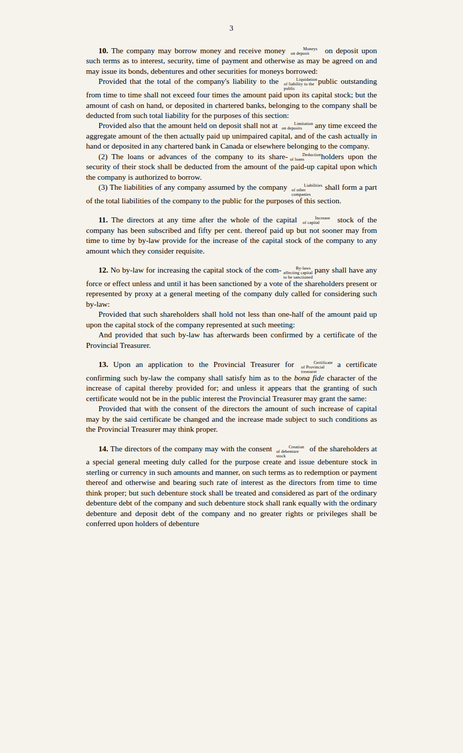3
10. The company may borrow money and receive money Moneys on deposit on deposit upon such terms as to interest, security, time of payment and otherwise as may be agreed on and may issue its bonds, debentures and other securities for moneys borrowed:
Provided that the total of the company's liability to the Liquidation of liability to the public public outstanding from time to time shall not exceed four times the amount paid upon its capital stock; but the amount of cash on hand, or deposited in chartered banks, belonging to the company shall be deducted from such total liability for the purposes of this section:
Provided also that the amount held on deposit shall not at Limitation on deposits any time exceed the aggregate amount of the then actually paid up unimpaired capital, and of the cash actually in hand or deposited in any chartered bank in Canada or elsewhere belonging to the company.
(2) The loans or advances of the company to its share-Deduction of loansholders upon the security of their stock shall be deducted from the amount of the paid-up capital upon which the company is authorized to borrow.
(3) The liabilities of any company assumed by the company Liabilities of other companies shall form a part of the total liabilities of the company to the public for the purposes of this section.
11. The directors at any time after the whole of the capital Increase of capital stock of the company has been subscribed and fifty per cent. thereof paid up but not sooner may from time to time by by-law provide for the increase of the capital stock of the company to any amount which they consider requisite.
12. No by-law for increasing the capital stock of the com-By-laws affecting capital to be sanctionedpany shall have any force or effect unless and until it has been sanctioned by a vote of the shareholders present or represented by proxy at a general meeting of the company duly called for considering such by-law:
Provided that such shareholders shall hold not less than one-half of the amount paid up upon the capital stock of the company represented at such meeting:
And provided that such by-law has afterwards been confirmed by a certificate of the Provincial Treasurer.
13. Upon an application to the Provincial Treasurer for Certificate of Provincial treasurer a certificate confirming such by-law the company shall satisfy him as to the bona fide character of the increase of capital thereby provided for; and unless it appears that the granting of such certificate would not be in the public interest the Provincial Treasurer may grant the same:
Provided that with the consent of the directors the amount of such increase of capital may by the said certificate be changed and the increase made subject to such conditions as the Provincial Treasurer may think proper.
14. The directors of the company may with the consent Creation of debenture stock of the shareholders at a special general meeting duly called for the purpose create and issue debenture stock in sterling or currency in such amounts and manner, on such terms as to redemption or payment thereof and otherwise and bearing such rate of interest as the directors from time to time think proper; but such debenture stock shall be treated and considered as part of the ordinary debenture debt of the company and such debenture stock shall rank equally with the ordinary debenture and deposit debt of the company and no greater rights or privileges shall be conferred upon holders of debenture